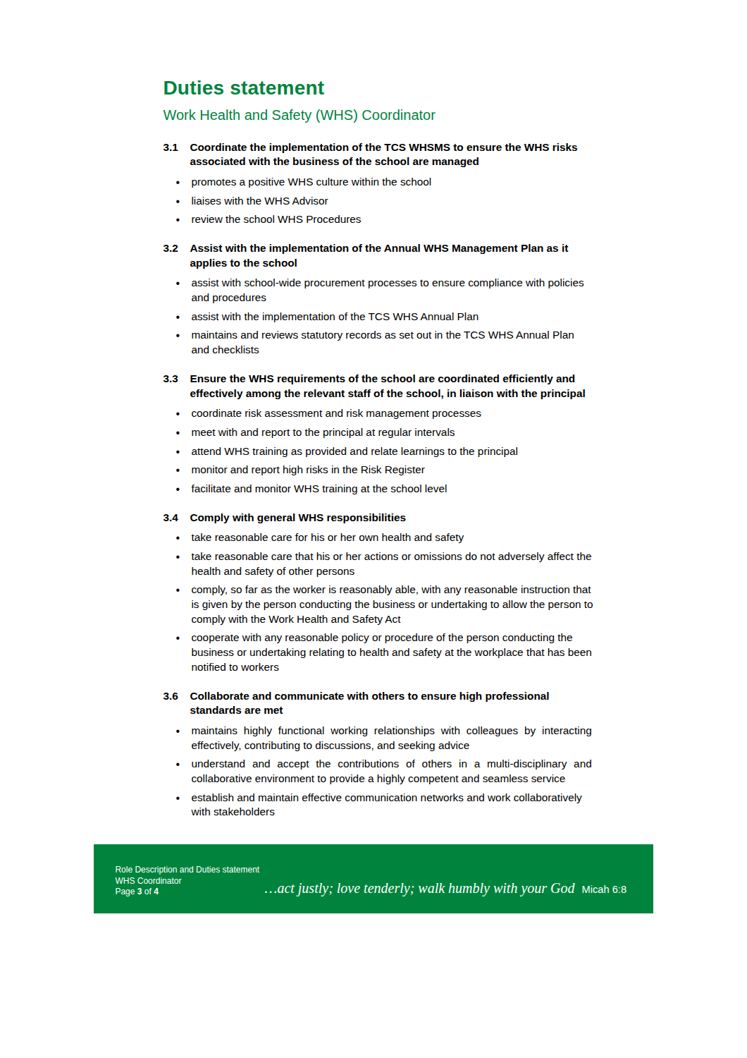Duties statement
Work Health and Safety (WHS) Coordinator
3.1 Coordinate the implementation of the TCS WHSMS to ensure the WHS risks associated with the business of the school are managed
promotes a positive WHS culture within the school
liaises with the WHS Advisor
review the school WHS Procedures
3.2 Assist with the implementation of the Annual WHS Management Plan as it applies to the school
assist with school-wide procurement processes to ensure compliance with policies and procedures
assist with the implementation of the TCS WHS Annual Plan
maintains and reviews statutory records as set out in the TCS WHS Annual Plan and checklists
3.3 Ensure the WHS requirements of the school are coordinated efficiently and effectively among the relevant staff of the school, in liaison with the principal
coordinate risk assessment and risk management processes
meet with and report to the principal at regular intervals
attend WHS training as provided and relate learnings to the principal
monitor and report high risks in the Risk Register
facilitate and monitor WHS training at the school level
3.4 Comply with general WHS responsibilities
take reasonable care for his or her own health and safety
take reasonable care that his or her actions or omissions do not adversely affect the health and safety of other persons
comply, so far as the worker is reasonably able, with any reasonable instruction that is given by the person conducting the business or undertaking to allow the person to comply with the Work Health and Safety Act
cooperate with any reasonable policy or procedure of the person conducting the business or undertaking relating to health and safety at the workplace that has been notified to workers
3.6 Collaborate and communicate with others to ensure high professional standards are met
maintains highly functional working relationships with colleagues by interacting effectively, contributing to discussions, and seeking advice
understand and accept the contributions of others in a multi-disciplinary and collaborative environment to provide a highly competent and seamless service
establish and maintain effective communication networks and work collaboratively with stakeholders
Role Description and Duties statement
WHS Coordinator
Page 3 of 4
…act justly; love tenderly; walk humbly with your God Micah 6:8